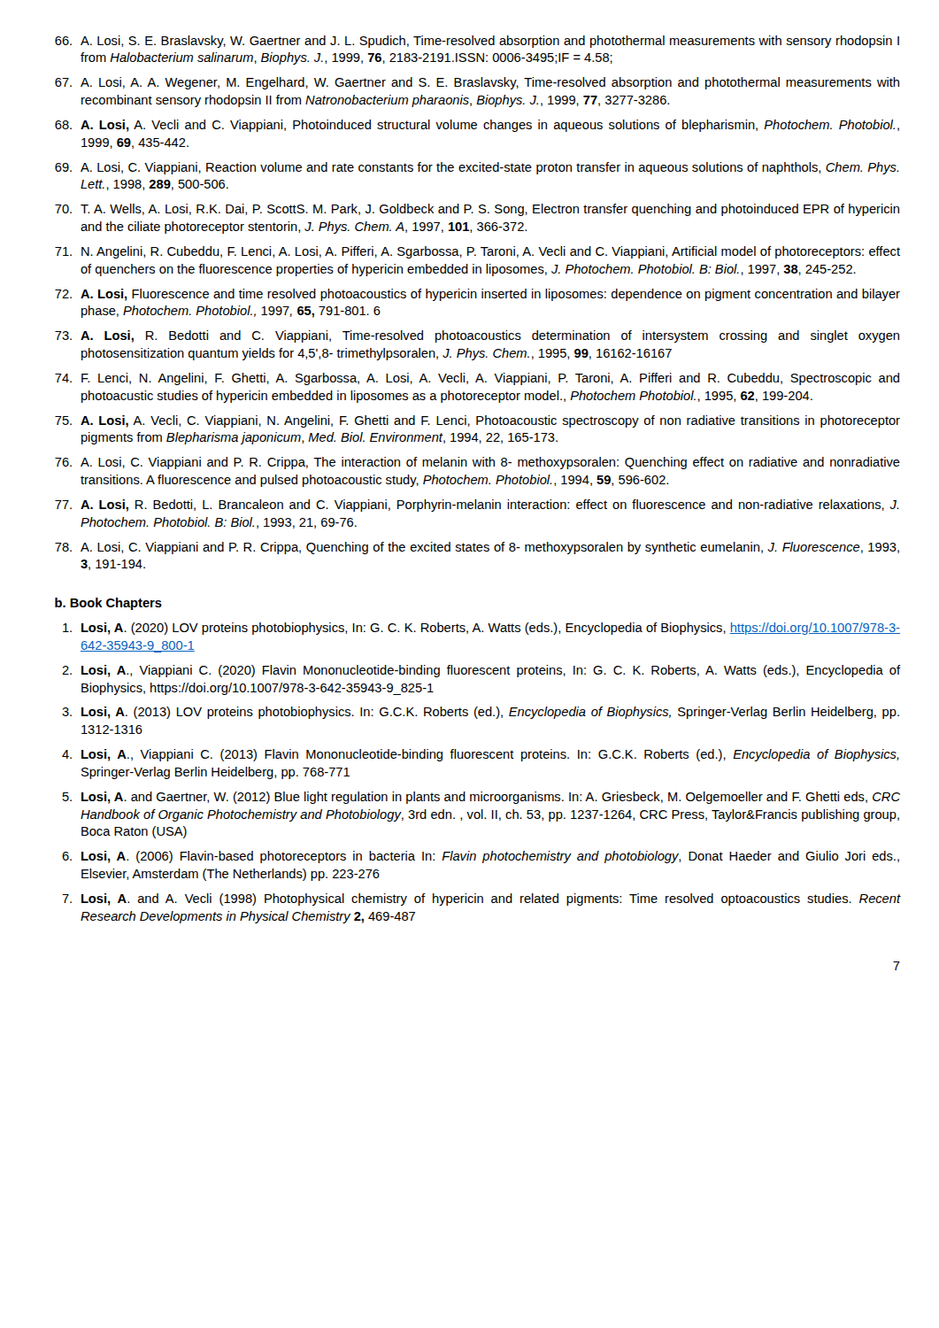66. A. Losi, S. E. Braslavsky, W. Gaertner and J. L. Spudich, Time-resolved absorption and photothermal measurements with sensory rhodopsin I from Halobacterium salinarum, Biophys. J., 1999, 76, 2183-2191.ISSN: 0006-3495;IF = 4.58;
67. A. Losi, A. A. Wegener, M. Engelhard, W. Gaertner and S. E. Braslavsky, Time-resolved absorption and photothermal measurements with recombinant sensory rhodopsin II from Natronobacterium pharaonis, Biophys. J., 1999, 77, 3277-3286.
68. A. Losi, A. Vecli and C. Viappiani, Photoinduced structural volume changes in aqueous solutions of blepharismin, Photochem. Photobiol., 1999, 69, 435-442.
69. A. Losi, C. Viappiani, Reaction volume and rate constants for the excited-state proton transfer in aqueous solutions of naphthols, Chem. Phys. Lett., 1998, 289, 500-506.
70. T. A. Wells, A. Losi, R.K. Dai, P. ScottS. M. Park, J. Goldbeck and P. S. Song, Electron transfer quenching and photoinduced EPR of hypericin and the ciliate photoreceptor stentorin, J. Phys. Chem. A, 1997, 101, 366-372.
71. N. Angelini, R. Cubeddu, F. Lenci, A. Losi, A. Pifferi, A. Sgarbossa, P. Taroni, A. Vecli and C. Viappiani, Artificial model of photoreceptors: effect of quenchers on the fluorescence properties of hypericin embedded in liposomes, J. Photochem. Photobiol. B: Biol., 1997, 38, 245-252.
72. A. Losi, Fluorescence and time resolved photoacoustics of hypericin inserted in liposomes: dependence on pigment concentration and bilayer phase, Photochem. Photobiol., 1997, 65, 791-801. 6
73. A. Losi, R. Bedotti and C. Viappiani, Time-resolved photoacoustics determination of intersystem crossing and singlet oxygen photosensitization quantum yields for 4,5',8- trimethylpsoralen, J. Phys. Chem., 1995, 99, 16162-16167
74. F. Lenci, N. Angelini, F. Ghetti, A. Sgarbossa, A. Losi, A. Vecli, A. Viappiani, P. Taroni, A. Pifferi and R. Cubeddu, Spectroscopic and photoacustic studies of hypericin embedded in liposomes as a photoreceptor model., Photochem Photobiol., 1995, 62, 199-204.
75. A. Losi, A. Vecli, C. Viappiani, N. Angelini, F. Ghetti and F. Lenci, Photoacoustic spectroscopy of non radiative transitions in photoreceptor pigments from Blepharisma japonicum, Med. Biol. Environment, 1994, 22, 165-173.
76. A. Losi, C. Viappiani and P. R. Crippa, The interaction of melanin with 8- methoxypsoralen: Quenching effect on radiative and nonradiative transitions. A fluorescence and pulsed photoacoustic study, Photochem. Photobiol., 1994, 59, 596-602.
77. A. Losi, R. Bedotti, L. Brancaleon and C. Viappiani, Porphyrin-melanin interaction: effect on fluorescence and non-radiative relaxations, J. Photochem. Photobiol. B: Biol., 1993, 21, 69-76.
78. A. Losi, C. Viappiani and P. R. Crippa, Quenching of the excited states of 8- methoxypsoralen by synthetic eumelanin, J. Fluorescence, 1993, 3, 191-194.
b. Book Chapters
1. Losi, A. (2020) LOV proteins photobiophysics, In: G. C. K. Roberts, A. Watts (eds.), Encyclopedia of Biophysics, https://doi.org/10.1007/978-3-642-35943-9_800-1
2. Losi, A., Viappiani C. (2020) Flavin Mononucleotide-binding fluorescent proteins, In: G. C. K. Roberts, A. Watts (eds.), Encyclopedia of Biophysics, https://doi.org/10.1007/978-3-642-35943-9_825-1
3. Losi, A. (2013) LOV proteins photobiophysics. In: G.C.K. Roberts (ed.), Encyclopedia of Biophysics, Springer-Verlag Berlin Heidelberg, pp. 1312-1316
4. Losi, A., Viappiani C. (2013) Flavin Mononucleotide-binding fluorescent proteins. In: G.C.K. Roberts (ed.), Encyclopedia of Biophysics, Springer-Verlag Berlin Heidelberg, pp. 768-771
5. Losi, A. and Gaertner, W. (2012) Blue light regulation in plants and microorganisms. In: A. Griesbeck, M. Oelgemoeller and F. Ghetti eds, CRC Handbook of Organic Photochemistry and Photobiology, 3rd edn. , vol. II, ch. 53, pp. 1237-1264, CRC Press, Taylor&Francis publishing group, Boca Raton (USA)
6. Losi, A. (2006) Flavin-based photoreceptors in bacteria In: Flavin photochemistry and photobiology, Donat Haeder and Giulio Jori eds., Elsevier, Amsterdam (The Netherlands) pp. 223-276
7. Losi, A. and A. Vecli (1998) Photophysical chemistry of hypericin and related pigments: Time resolved optoacoustics studies. Recent Research Developments in Physical Chemistry 2, 469-487
7